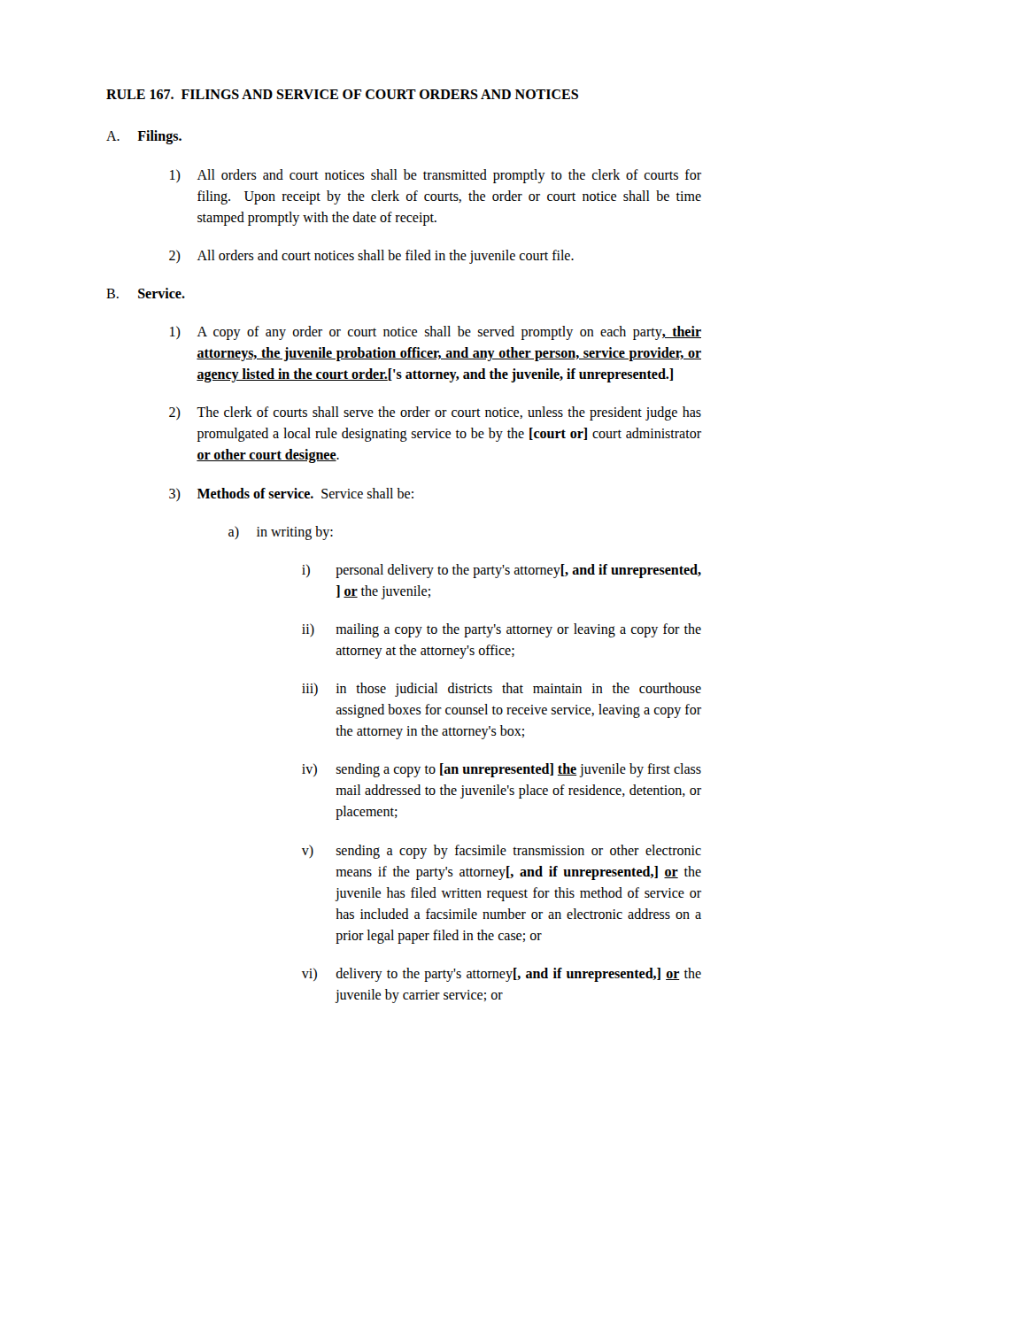RULE 167. FILINGS AND SERVICE OF COURT ORDERS AND NOTICES
A. Filings.
1) All orders and court notices shall be transmitted promptly to the clerk of courts for filing. Upon receipt by the clerk of courts, the order or court notice shall be time stamped promptly with the date of receipt.
2) All orders and court notices shall be filed in the juvenile court file.
B. Service.
1) A copy of any order or court notice shall be served promptly on each party, their attorneys, the juvenile probation officer, and any other person, service provider, or agency listed in the court order.['s attorney, and the juvenile, if unrepresented.]
2) The clerk of courts shall serve the order or court notice, unless the president judge has promulgated a local rule designating service to be by the [court or] court administrator or other court designee.
3) Methods of service. Service shall be:
a) in writing by:
i) personal delivery to the party's attorney[, and if unrepresented, ] or the juvenile;
ii) mailing a copy to the party's attorney or leaving a copy for the attorney at the attorney's office;
iii) in those judicial districts that maintain in the courthouse assigned boxes for counsel to receive service, leaving a copy for the attorney in the attorney's box;
iv) sending a copy to [an unrepresented] the juvenile by first class mail addressed to the juvenile's place of residence, detention, or placement;
v) sending a copy by facsimile transmission or other electronic means if the party's attorney[, and if unrepresented,] or the juvenile has filed written request for this method of service or has included a facsimile number or an electronic address on a prior legal paper filed in the case; or
vi) delivery to the party's attorney[, and if unrepresented,] or the juvenile by carrier service; or